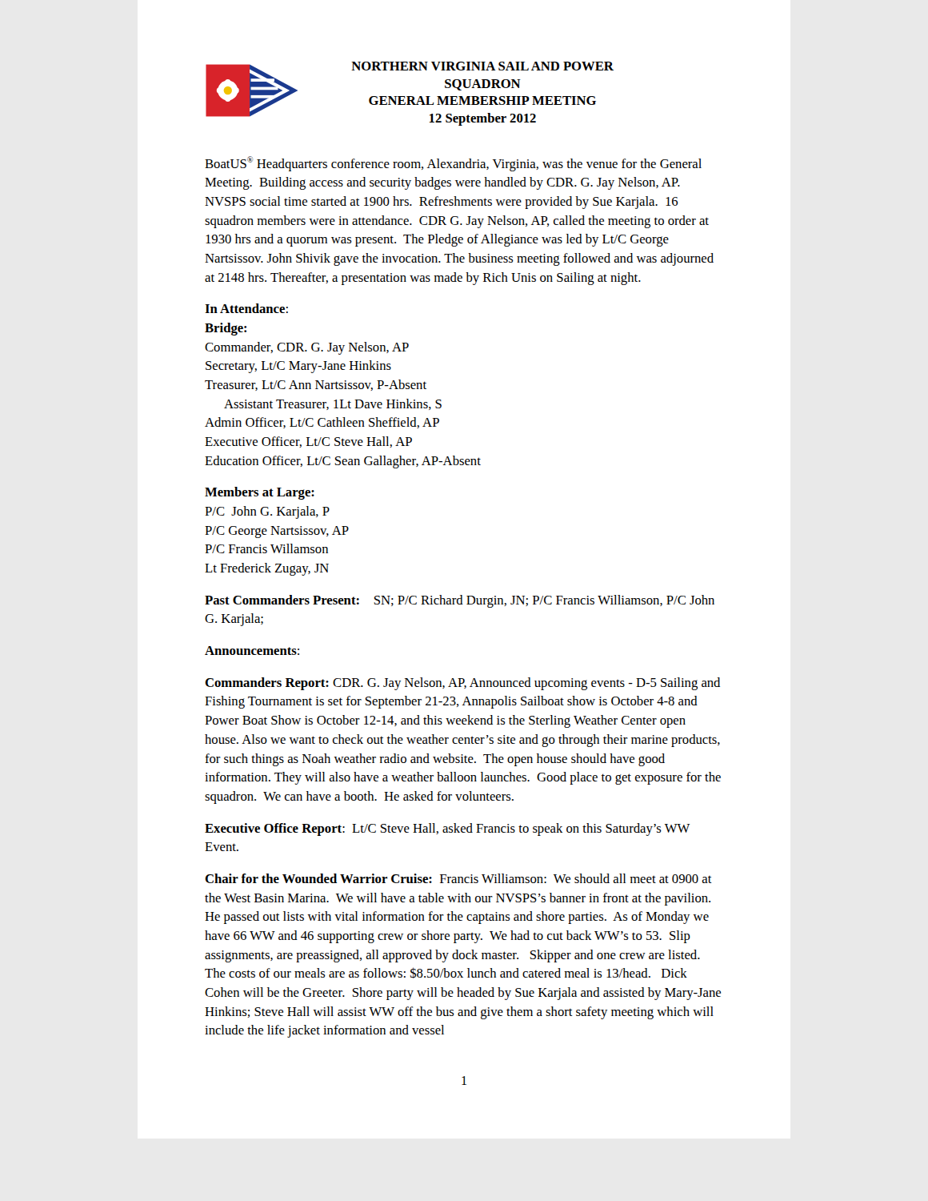NORTHERN VIRGINIA SAIL AND POWER SQUADRON GENERAL MEMBERSHIP MEETING 12 September 2012
BoatUS® Headquarters conference room, Alexandria, Virginia, was the venue for the General Meeting. Building access and security badges were handled by CDR. G. Jay Nelson, AP. NVSPS social time started at 1900 hrs. Refreshments were provided by Sue Karjala. 16 squadron members were in attendance. CDR G. Jay Nelson, AP, called the meeting to order at 1930 hrs and a quorum was present. The Pledge of Allegiance was led by Lt/C George Nartsissov. John Shivik gave the invocation. The business meeting followed and was adjourned at 2148 hrs. Thereafter, a presentation was made by Rich Unis on Sailing at night.
In Attendance:
Bridge:
Commander, CDR. G. Jay Nelson, AP
Secretary, Lt/C Mary-Jane Hinkins
Treasurer, Lt/C Ann Nartsissov, P-Absent
Assistant Treasurer, 1Lt Dave Hinkins, S
Admin Officer, Lt/C Cathleen Sheffield, AP
Executive Officer, Lt/C Steve Hall, AP
Education Officer, Lt/C Sean Gallagher, AP-Absent
Members at Large:
P/C John G. Karjala, P
P/C George Nartsissov, AP
P/C Francis Willamson
Lt Frederick Zugay, JN
Past Commanders Present: SN; P/C Richard Durgin, JN; P/C Francis Williamson, P/C John G. Karjala;
Announcements:
Commanders Report: CDR. G. Jay Nelson, AP, Announced upcoming events - D-5 Sailing and Fishing Tournament is set for September 21-23, Annapolis Sailboat show is October 4-8 and Power Boat Show is October 12-14, and this weekend is the Sterling Weather Center open house. Also we want to check out the weather center’s site and go through their marine products, for such things as Noah weather radio and website. The open house should have good information. They will also have a weather balloon launches. Good place to get exposure for the squadron. We can have a booth. He asked for volunteers.
Executive Office Report: Lt/C Steve Hall, asked Francis to speak on this Saturday’s WW Event.
Chair for the Wounded Warrior Cruise: Francis Williamson: We should all meet at 0900 at the West Basin Marina. We will have a table with our NVSPS’s banner in front at the pavilion. He passed out lists with vital information for the captains and shore parties. As of Monday we have 66 WW and 46 supporting crew or shore party. We had to cut back WW’s to 53. Slip assignments, are preassigned, all approved by dock master. Skipper and one crew are listed. The costs of our meals are as follows: $8.50/box lunch and catered meal is 13/head. Dick Cohen will be the Greeter. Shore party will be headed by Sue Karjala and assisted by Mary-Jane Hinkins; Steve Hall will assist WW off the bus and give them a short safety meeting which will include the life jacket information and vessel
1